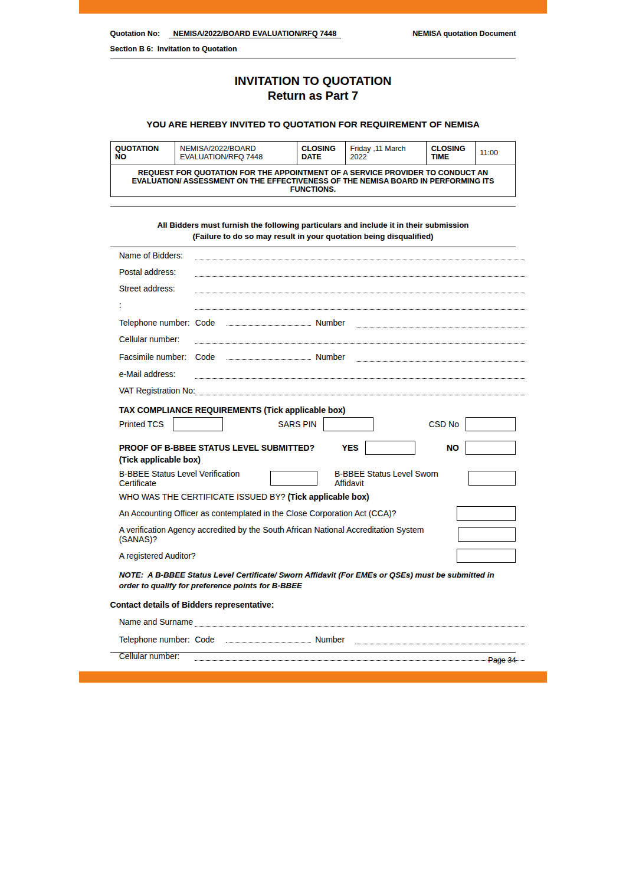Quotation No: NEMISA/2022/BOARD EVALUATION/RFQ 7448
NEMISA quotation Document
Section B 6: Invitation to Quotation
INVITATION TO QUOTATION
Return as Part 7
YOU ARE HEREBY INVITED TO QUOTATION FOR REQUIREMENT OF NEMISA
| QUOTATION NO | NEMISA/2022/BOARD EVALUATION/RFQ 7448 | CLOSING DATE | Friday ,11 March 2022 | CLOSING TIME | 11:00 |
| REQUEST FOR QUOTATION FOR THE APPOINTMENT OF A SERVICE PROVIDER TO CONDUCT AN EVALUATION/ ASSESSMENT ON THE EFFECTIVENESS OF THE NEMISA BOARD IN PERFORMING ITS FUNCTIONS. |
All Bidders must furnish the following particulars and include it in their submission
(Failure to do so may result in your quotation being disqualified)
| Name of Bidders: | |
| Postal address: | |
| Street address: | |
| : | |
| Telephone number: | Code | | Number | |
| Cellular number: | |
| Facsimile number: | Code | | Number | |
| e-Mail address: | |
| VAT Registration No: | |
TAX COMPLIANCE REQUIREMENTS (Tick applicable box)
Printed TCS SARS PIN CSD No
PROOF OF B-BBEE STATUS LEVEL SUBMITTED? YES NO
(Tick applicable box)
B-BBEE Status Level Verification Certificate B-BBEE Status Level Sworn Affidavit
WHO WAS THE CERTIFICATE ISSUED BY? (Tick applicable box)
An Accounting Officer as contemplated in the Close Corporation Act (CCA)?
A verification Agency accredited by the South African National Accreditation System (SANAS)?
A registered Auditor?
NOTE: A B-BBEE Status Level Certificate/ Sworn Affidavit (For EMEs or QSEs) must be submitted in order to qualify for preference points for B-BBEE
Contact details of Bidders representative:
| Name and Surname | |
| Telephone number: | Code | | Number | |
| Cellular number: | |
| Facsimile number: | Code | | Number | |
Page 34